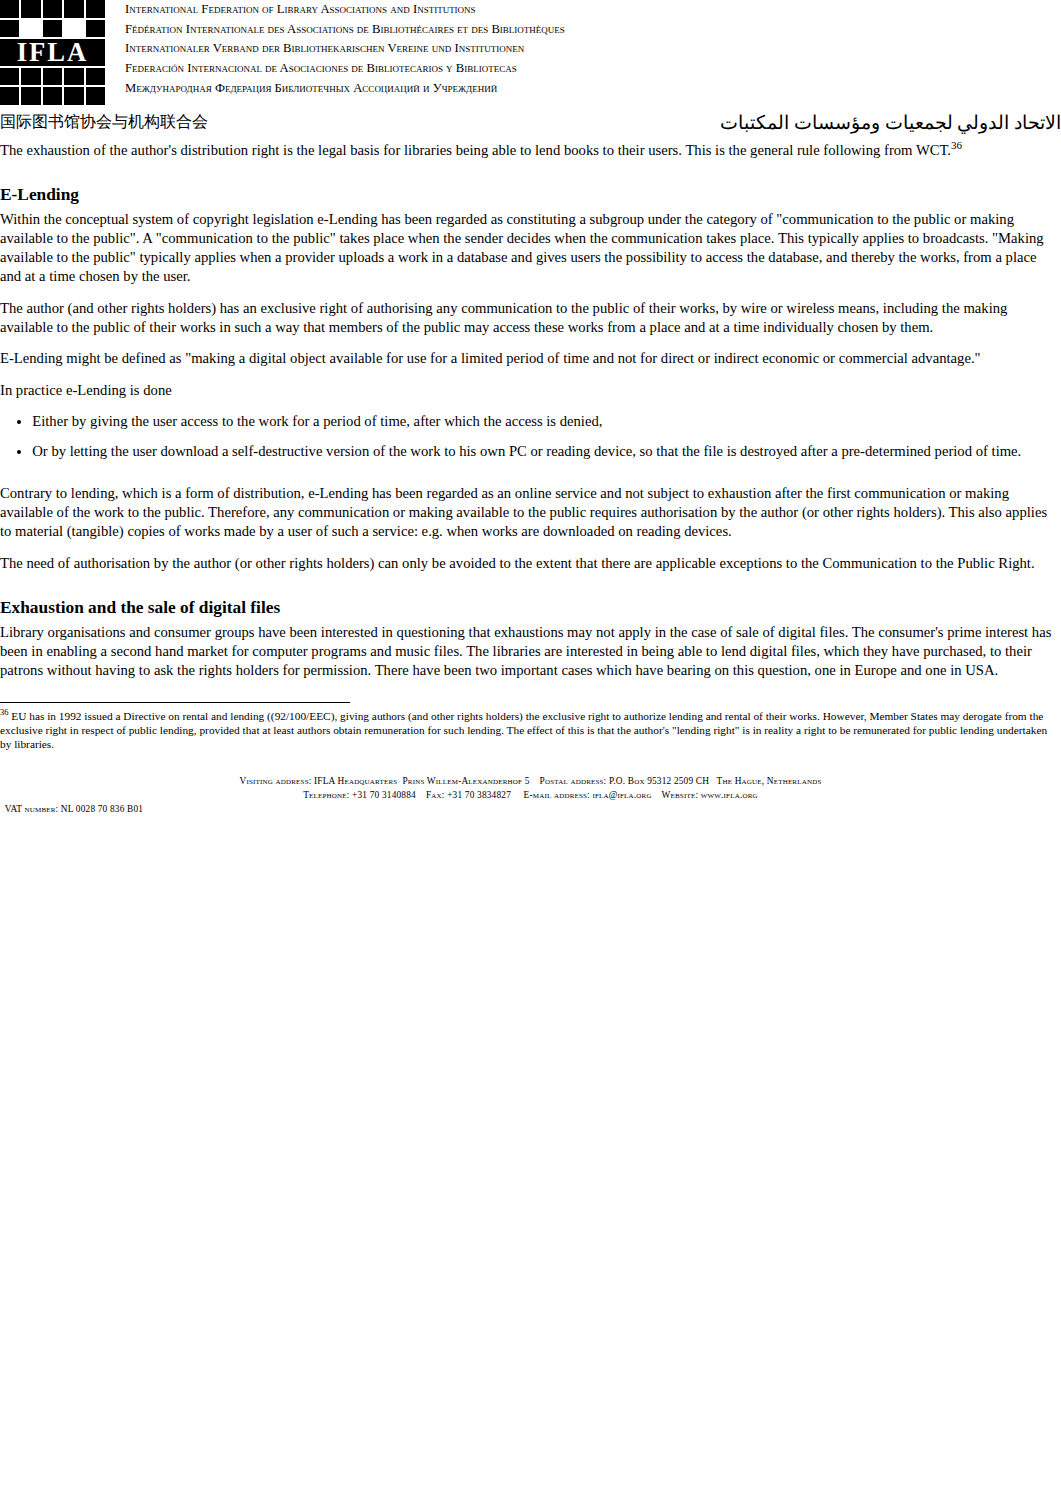IFLA
International Federation of Library Associations and Institutions
Fédération Internationale des Associations de Bibliothécaires et des Bibliothèques
Internationaler Verband der Bibliothekarischen Vereine und Institutionen
Federación Internacional de Asociaciones de Bibliotecarios y Bibliotecas
Международная Федерация Библиотечных Ассоциаций и Учреждений
国际图书馆协会与机构联合会
الاتحاد الدولي لجمعيات ومؤسسات المكتبات
The exhaustion of the author's distribution right is the legal basis for libraries being able to lend books to their users. This is the general rule following from WCT.36
E-Lending
Within the conceptual system of copyright legislation e-Lending has been regarded as constituting a subgroup under the category of "communication to the public or making available to the public". A "communication to the public" takes place when the sender decides when the communication takes place. This typically applies to broadcasts. "Making available to the public" typically applies when a provider uploads a work in a database and gives users the possibility to access the database, and thereby the works, from a place and at a time chosen by the user.
The author (and other rights holders) has an exclusive right of authorising any communication to the public of their works, by wire or wireless means, including the making available to the public of their works in such a way that members of the public may access these works from a place and at a time individually chosen by them.
E-Lending might be defined as "making a digital object available for use for a limited period of time and not for direct or indirect economic or commercial advantage."
In practice e-Lending is done
Either by giving the user access to the work for a period of time, after which the access is denied,
Or by letting the user download a self-destructive version of the work to his own PC or reading device, so that the file is destroyed after a pre-determined period of time.
Contrary to lending, which is a form of distribution, e-Lending has been regarded as an online service and not subject to exhaustion after the first communication or making available of the work to the public. Therefore, any communication or making available to the public requires authorisation by the author (or other rights holders). This also applies to material (tangible) copies of works made by a user of such a service: e.g. when works are downloaded on reading devices.
The need of authorisation by the author (or other rights holders) can only be avoided to the extent that there are applicable exceptions to the Communication to the Public Right.
Exhaustion and the sale of digital files
Library organisations and consumer groups have been interested in questioning that exhaustions may not apply in the case of sale of digital files. The consumer's prime interest has been in enabling a second hand market for computer programs and music files. The libraries are interested in being able to lend digital files, which they have purchased, to their patrons without having to ask the rights holders for permission. There have been two important cases which have bearing on this question, one in Europe and one in USA.
36 EU has in 1992 issued a Directive on rental and lending ((92/100/EEC), giving authors (and other rights holders) the exclusive right to authorize lending and rental of their works. However, Member States may derogate from the exclusive right in respect of public lending, provided that at least authors obtain remuneration for such lending. The effect of this is that the author's "lending right" is in reality a right to be remunerated for public lending undertaken by libraries.
Visiting address: IFLA Headquarters Prins Willem-Alexanderhof 5 Postal address: P.O. Box 95312 2509 CH The Hague, Netherlands
Telephone: +31 70 3140884 Fax: +31 70 3834827 E-mail address: ifla@ifla.org Website: www.ifla.org
VAT number: NL 0028 70 836 B01